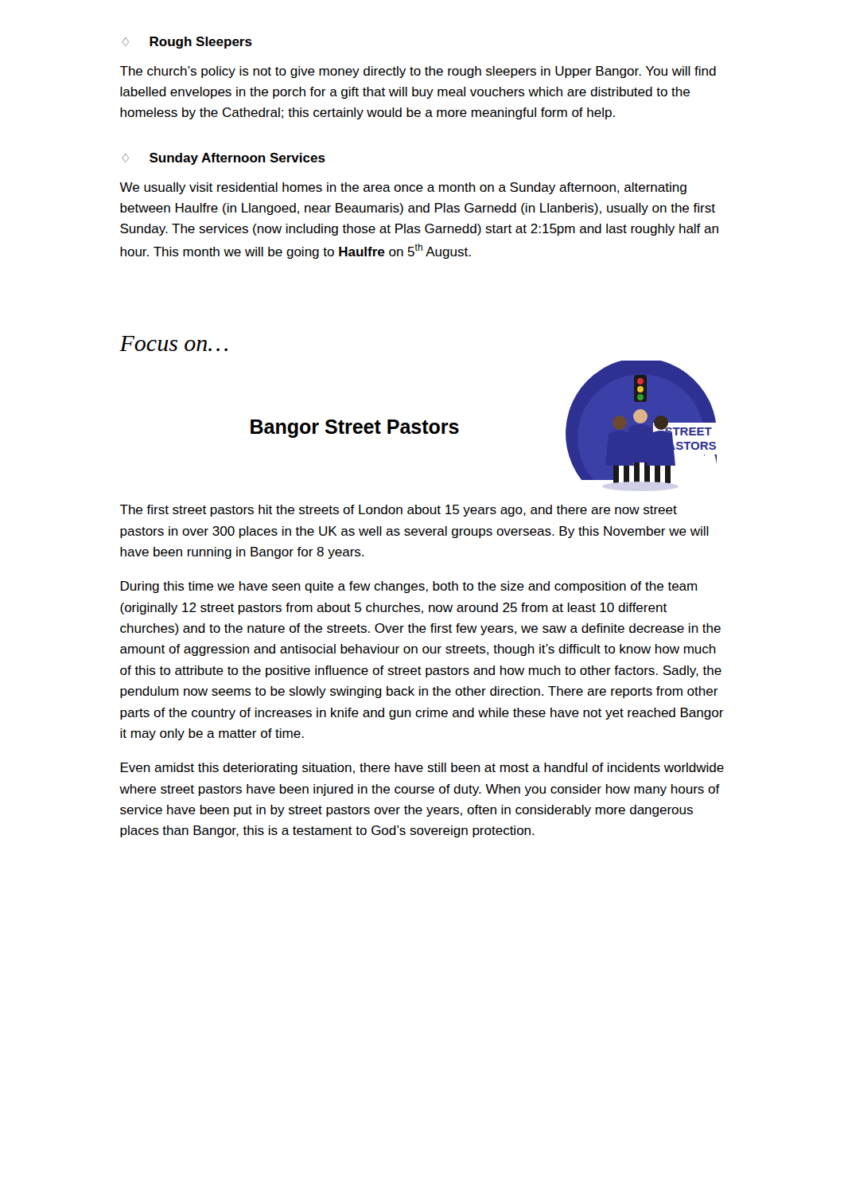♢Rough Sleepers
The church’s policy is not to give money directly to the rough sleepers in Upper Bangor. You will find labelled envelopes in the porch for a gift that will buy meal vouchers which are distributed to the homeless by the Cathedral; this certainly would be a more meaningful form of help.
♢Sunday Afternoon Services
We usually visit residential homes in the area once a month on a Sunday afternoon, alternating between Haulfre (in Llangoed, near Beaumaris) and Plas Garnedd (in Llanberis), usually on the first Sunday. The services (now including those at Plas Garnedd) start at 2:15pm and last roughly half an hour. This month we will be going to Haulfre on 5th August.
Focus on…
Bangor Street Pastors
Street Pastors logo STREET PASTORS
The first street pastors hit the streets of London about 15 years ago, and there are now street pastors in over 300 places in the UK as well as several groups overseas. By this November we will have been running in Bangor for 8 years.
During this time we have seen quite a few changes, both to the size and composition of the team (originally 12 street pastors from about 5 churches, now around 25 from at least 10 different churches) and to the nature of the streets. Over the first few years, we saw a definite decrease in the amount of aggression and antisocial behaviour on our streets, though it’s difficult to know how much of this to attribute to the positive influence of street pastors and how much to other factors. Sadly, the pendulum now seems to be slowly swinging back in the other direction. There are reports from other parts of the country of increases in knife and gun crime and while these have not yet reached Bangor it may only be a matter of time.
Even amidst this deteriorating situation, there have still been at most a handful of incidents worldwide where street pastors have been injured in the course of duty. When you consider how many hours of service have been put in by street pastors over the years, often in considerably more dangerous places than Bangor, this is a testament to God’s sovereign protection.